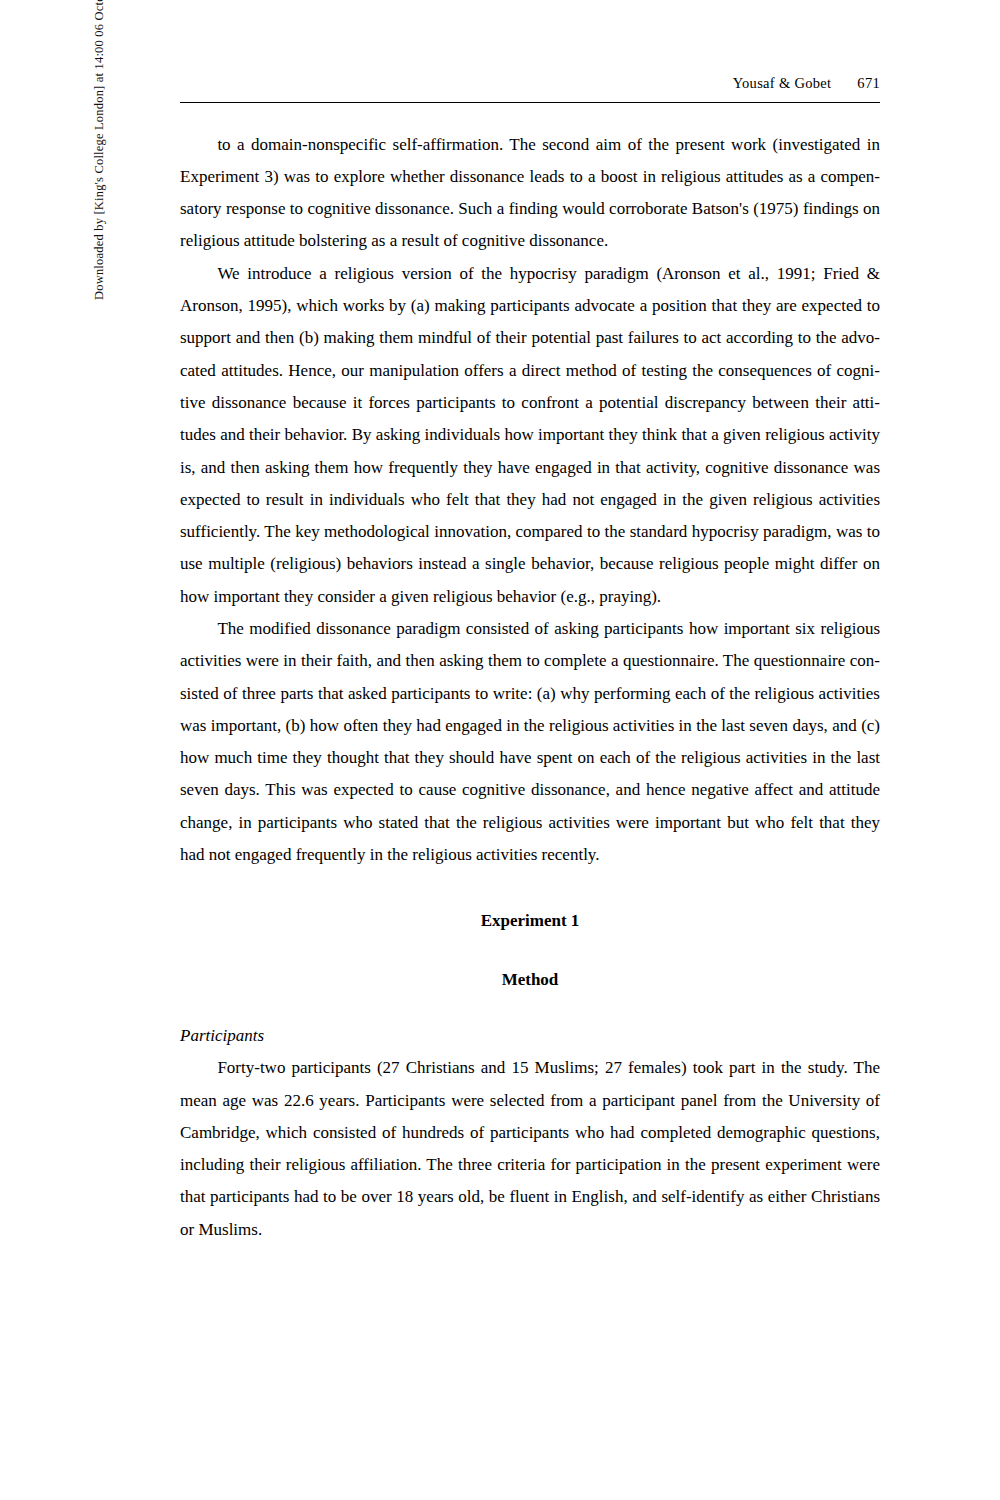Downloaded by [King's College London] at 14:00 06 October 2013
Yousaf & Gobet 671
to a domain-nonspecific self-affirmation. The second aim of the present work (investigated in Experiment 3) was to explore whether dissonance leads to a boost in religious attitudes as a compensatory response to cognitive dissonance. Such a finding would corroborate Batson's (1975) findings on religious attitude bolstering as a result of cognitive dissonance.
We introduce a religious version of the hypocrisy paradigm (Aronson et al., 1991; Fried & Aronson, 1995), which works by (a) making participants advocate a position that they are expected to support and then (b) making them mindful of their potential past failures to act according to the advocated attitudes. Hence, our manipulation offers a direct method of testing the consequences of cognitive dissonance because it forces participants to confront a potential discrepancy between their attitudes and their behavior. By asking individuals how important they think that a given religious activity is, and then asking them how frequently they have engaged in that activity, cognitive dissonance was expected to result in individuals who felt that they had not engaged in the given religious activities sufficiently. The key methodological innovation, compared to the standard hypocrisy paradigm, was to use multiple (religious) behaviors instead a single behavior, because religious people might differ on how important they consider a given religious behavior (e.g., praying).
The modified dissonance paradigm consisted of asking participants how important six religious activities were in their faith, and then asking them to complete a questionnaire. The questionnaire consisted of three parts that asked participants to write: (a) why performing each of the religious activities was important, (b) how often they had engaged in the religious activities in the last seven days, and (c) how much time they thought that they should have spent on each of the religious activities in the last seven days. This was expected to cause cognitive dissonance, and hence negative affect and attitude change, in participants who stated that the religious activities were important but who felt that they had not engaged frequently in the religious activities recently.
Experiment 1
Method
Participants
Forty-two participants (27 Christians and 15 Muslims; 27 females) took part in the study. The mean age was 22.6 years. Participants were selected from a participant panel from the University of Cambridge, which consisted of hundreds of participants who had completed demographic questions, including their religious affiliation. The three criteria for participation in the present experiment were that participants had to be over 18 years old, be fluent in English, and self-identify as either Christians or Muslims.